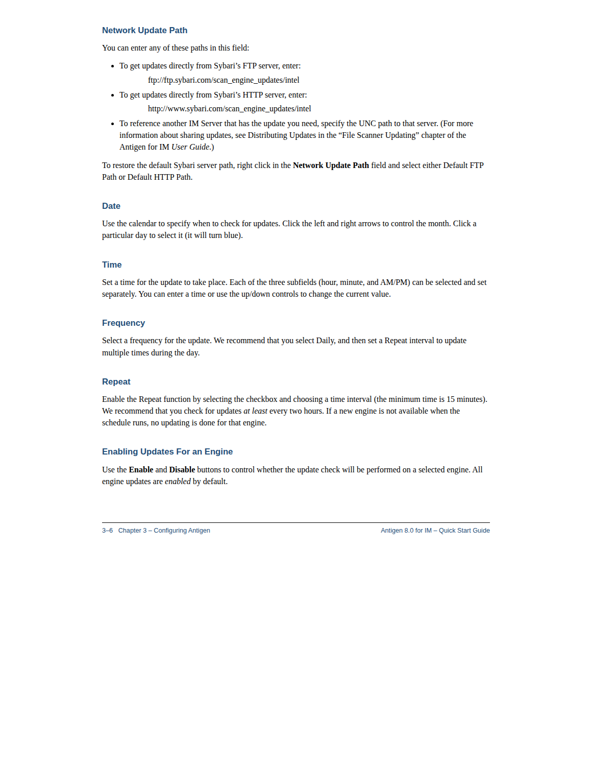Network Update Path
You can enter any of these paths in this field:
To get updates directly from Sybari’s FTP server, enter:
ftp://ftp.sybari.com/scan_engine_updates/intel
To get updates directly from Sybari’s HTTP server, enter:
http://www.sybari.com/scan_engine_updates/intel
To reference another IM Server that has the update you need, specify the UNC path to that server. (For more information about sharing updates, see Distributing Updates in the “File Scanner Updating” chapter of the Antigen for IM User Guide.)
To restore the default Sybari server path, right click in the Network Update Path field and select either Default FTP Path or Default HTTP Path.
Date
Use the calendar to specify when to check for updates. Click the left and right arrows to control the month. Click a particular day to select it (it will turn blue).
Time
Set a time for the update to take place. Each of the three subfields (hour, minute, and AM/PM) can be selected and set separately. You can enter a time or use the up/down controls to change the current value.
Frequency
Select a frequency for the update. We recommend that you select Daily, and then set a Repeat interval to update multiple times during the day.
Repeat
Enable the Repeat function by selecting the checkbox and choosing a time interval (the minimum time is 15 minutes). We recommend that you check for updates at least every two hours. If a new engine is not available when the schedule runs, no updating is done for that engine.
Enabling Updates For an Engine
Use the Enable and Disable buttons to control whether the update check will be performed on a selected engine. All engine updates are enabled by default.
3–6 Chapter 3 – Configuring Antigen
Antigen 8.0 for IM – Quick Start Guide